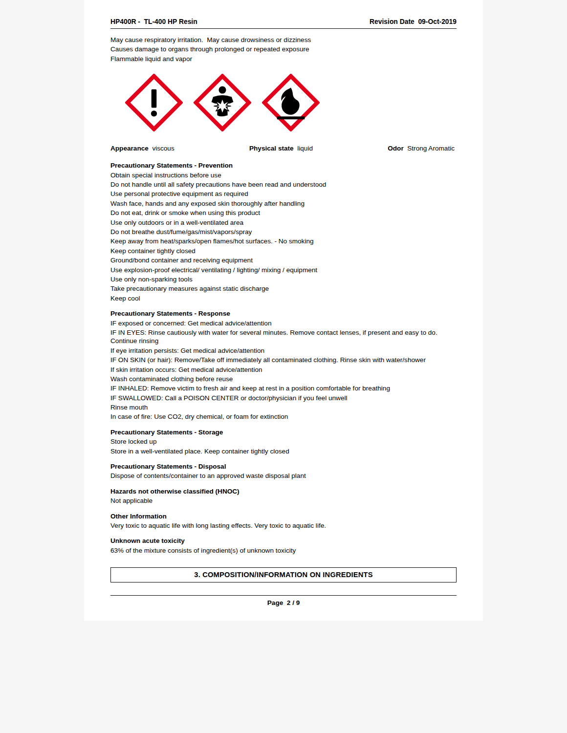HP400R - TL-400 HP Resin
Revision Date 09-Oct-2019
May cause respiratory irritation. May cause drowsiness or dizziness
Causes damage to organs through prolonged or repeated exposure
Flammable liquid and vapor
Appearance viscous
Physical state liquid
Odor Strong Aromatic
Precautionary Statements - Prevention
Obtain special instructions before use
Do not handle until all safety precautions have been read and understood
Use personal protective equipment as required
Wash face, hands and any exposed skin thoroughly after handling
Do not eat, drink or smoke when using this product
Use only outdoors or in a well-ventilated area
Do not breathe dust/fume/gas/mist/vapors/spray
Keep away from heat/sparks/open flames/hot surfaces. - No smoking
Keep container tightly closed
Ground/bond container and receiving equipment
Use explosion-proof electrical/ ventilating / lighting/ mixing / equipment
Use only non-sparking tools
Take precautionary measures against static discharge
Keep cool
Precautionary Statements - Response
IF exposed or concerned: Get medical advice/attention
IF IN EYES: Rinse cautiously with water for several minutes. Remove contact lenses, if present and easy to do. Continue rinsing
If eye irritation persists: Get medical advice/attention
IF ON SKIN (or hair): Remove/Take off immediately all contaminated clothing. Rinse skin with water/shower
If skin irritation occurs: Get medical advice/attention
Wash contaminated clothing before reuse
IF INHALED: Remove victim to fresh air and keep at rest in a position comfortable for breathing
IF SWALLOWED: Call a POISON CENTER or doctor/physician if you feel unwell
Rinse mouth
In case of fire: Use CO2, dry chemical, or foam for extinction
Precautionary Statements - Storage
Store locked up
Store in a well-ventilated place. Keep container tightly closed
Precautionary Statements - Disposal
Dispose of contents/container to an approved waste disposal plant
Hazards not otherwise classified (HNOC)
Not applicable
Other Information
Very toxic to aquatic life with long lasting effects. Very toxic to aquatic life.
Unknown acute toxicity
63% of the mixture consists of ingredient(s) of unknown toxicity
3. COMPOSITION/INFORMATION ON INGREDIENTS
Page 2 / 9